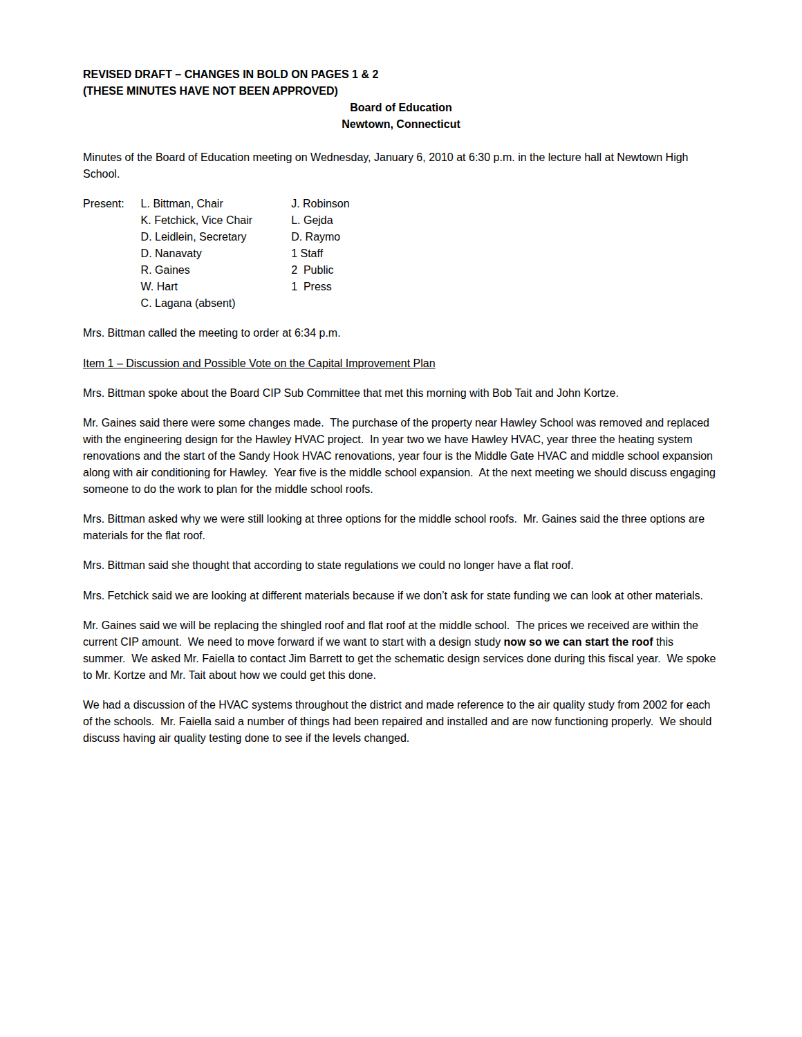REVISED DRAFT – CHANGES IN BOLD ON PAGES 1 & 2 (THESE MINUTES HAVE NOT BEEN APPROVED) Board of Education Newtown, Connecticut
Minutes of the Board of Education meeting on Wednesday, January 6, 2010 at 6:30 p.m. in the lecture hall at Newtown High School.
| Present: | L. Bittman, Chair | J. Robinson |
| | K. Fetchick, Vice Chair | L. Gejda |
| | D. Leidlein, Secretary | D. Raymo |
| | D. Nanavaty | 1 Staff |
| | R. Gaines | 2 Public |
| | W. Hart | 1 Press |
| | C. Lagana (absent) | |
Mrs. Bittman called the meeting to order at 6:34 p.m.
Item 1 – Discussion and Possible Vote on the Capital Improvement Plan
Mrs. Bittman spoke about the Board CIP Sub Committee that met this morning with Bob Tait and John Kortze.
Mr. Gaines said there were some changes made. The purchase of the property near Hawley School was removed and replaced with the engineering design for the Hawley HVAC project. In year two we have Hawley HVAC, year three the heating system renovations and the start of the Sandy Hook HVAC renovations, year four is the Middle Gate HVAC and middle school expansion along with air conditioning for Hawley. Year five is the middle school expansion. At the next meeting we should discuss engaging someone to do the work to plan for the middle school roofs.
Mrs. Bittman asked why we were still looking at three options for the middle school roofs. Mr. Gaines said the three options are materials for the flat roof.
Mrs. Bittman said she thought that according to state regulations we could no longer have a flat roof.
Mrs. Fetchick said we are looking at different materials because if we don’t ask for state funding we can look at other materials.
Mr. Gaines said we will be replacing the shingled roof and flat roof at the middle school. The prices we received are within the current CIP amount. We need to move forward if we want to start with a design study now so we can start the roof this summer. We asked Mr. Faiella to contact Jim Barrett to get the schematic design services done during this fiscal year. We spoke to Mr. Kortze and Mr. Tait about how we could get this done.
We had a discussion of the HVAC systems throughout the district and made reference to the air quality study from 2002 for each of the schools. Mr. Faiella said a number of things had been repaired and installed and are now functioning properly. We should discuss having air quality testing done to see if the levels changed.